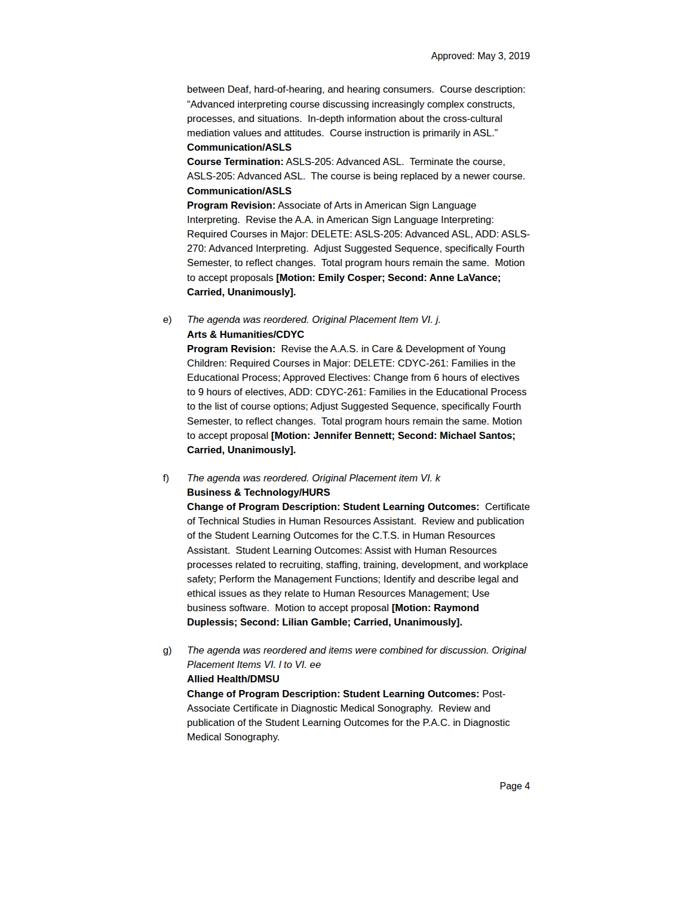Approved: May 3, 2019
between Deaf, hard-of-hearing, and hearing consumers. Course description: “Advanced interpreting course discussing increasingly complex constructs, processes, and situations. In-depth information about the cross-cultural mediation values and attitudes. Course instruction is primarily in ASL.”
Communication/ASLS
Course Termination: ASLS-205: Advanced ASL. Terminate the course, ASLS-205: Advanced ASL. The course is being replaced by a newer course.
Communication/ASLS
Program Revision: Associate of Arts in American Sign Language Interpreting. Revise the A.A. in American Sign Language Interpreting: Required Courses in Major: DELETE: ASLS-205: Advanced ASL, ADD: ASLS-270: Advanced Interpreting. Adjust Suggested Sequence, specifically Fourth Semester, to reflect changes. Total program hours remain the same. Motion to accept proposals [Motion: Emily Cosper; Second: Anne LaVance; Carried, Unanimously].
e)
The agenda was reordered. Original Placement Item VI. j.
Arts & Humanities/CDYC
Program Revision: Revise the A.A.S. in Care & Development of Young Children: Required Courses in Major: DELETE: CDYC-261: Families in the Educational Process; Approved Electives: Change from 6 hours of electives to 9 hours of electives, ADD: CDYC-261: Families in the Educational Process to the list of course options; Adjust Suggested Sequence, specifically Fourth Semester, to reflect changes. Total program hours remain the same. Motion to accept proposal [Motion: Jennifer Bennett; Second: Michael Santos; Carried, Unanimously].
f)
The agenda was reordered. Original Placement item VI. k
Business & Technology/HURS
Change of Program Description: Student Learning Outcomes: Certificate of Technical Studies in Human Resources Assistant. Review and publication of the Student Learning Outcomes for the C.T.S. in Human Resources Assistant. Student Learning Outcomes: Assist with Human Resources processes related to recruiting, staffing, training, development, and workplace safety; Perform the Management Functions; Identify and describe legal and ethical issues as they relate to Human Resources Management; Use business software. Motion to accept proposal [Motion: Raymond Duplessis; Second: Lilian Gamble; Carried, Unanimously].
g)
The agenda was reordered and items were combined for discussion. Original Placement Items VI. l to VI. ee
Allied Health/DMSU
Change of Program Description: Student Learning Outcomes: Post-Associate Certificate in Diagnostic Medical Sonography. Review and publication of the Student Learning Outcomes for the P.A.C. in Diagnostic Medical Sonography.
Page 4